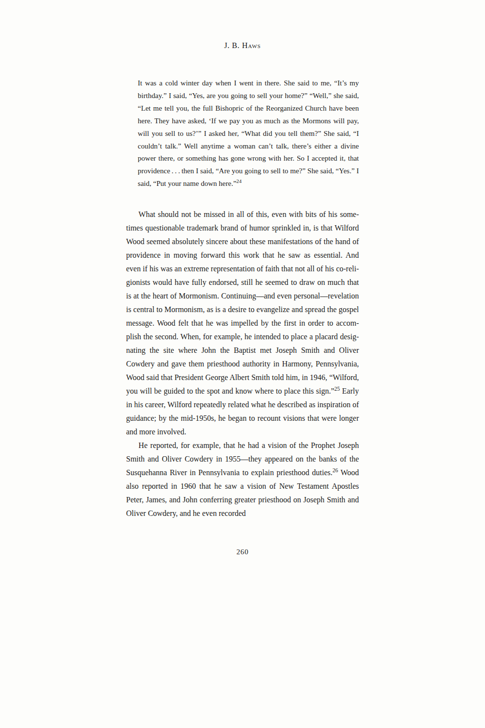J. B. Haws
It was a cold winter day when I went in there. She said to me, “It’s my birthday.” I said, “Yes, are you going to sell your home?” “Well,” she said, “Let me tell you, the full Bishopric of the Reorganized Church have been here. They have asked, ‘If we pay you as much as the Mormons will pay, will you sell to us?’” I asked her, “What did you tell them?” She said, “I couldn’t talk.” Well anytime a woman can’t talk, there’s either a divine power there, or something has gone wrong with her. So I accepted it, that providence . . . then I said, “Are you going to sell to me?” She said, “Yes.” I said, “Put your name down here.”24
What should not be missed in all of this, even with bits of his sometimes questionable trademark brand of humor sprinkled in, is that Wilford Wood seemed absolutely sincere about these manifestations of the hand of providence in moving forward this work that he saw as essential. And even if his was an extreme representation of faith that not all of his co-religionists would have fully endorsed, still he seemed to draw on much that is at the heart of Mormonism. Continuing—and even personal—revelation is central to Mormonism, as is a desire to evangelize and spread the gospel message. Wood felt that he was impelled by the first in order to accomplish the second. When, for example, he intended to place a placard designating the site where John the Baptist met Joseph Smith and Oliver Cowdery and gave them priesthood authority in Harmony, Pennsylvania, Wood said that President George Albert Smith told him, in 1946, “Wilford, you will be guided to the spot and know where to place this sign.”25 Early in his career, Wilford repeatedly related what he described as inspiration of guidance; by the mid-1950s, he began to recount visions that were longer and more involved.
He reported, for example, that he had a vision of the Prophet Joseph Smith and Oliver Cowdery in 1955—they appeared on the banks of the Susquehanna River in Pennsylvania to explain priesthood duties.26 Wood also reported in 1960 that he saw a vision of New Testament Apostles Peter, James, and John conferring greater priesthood on Joseph Smith and Oliver Cowdery, and he even recorded
260